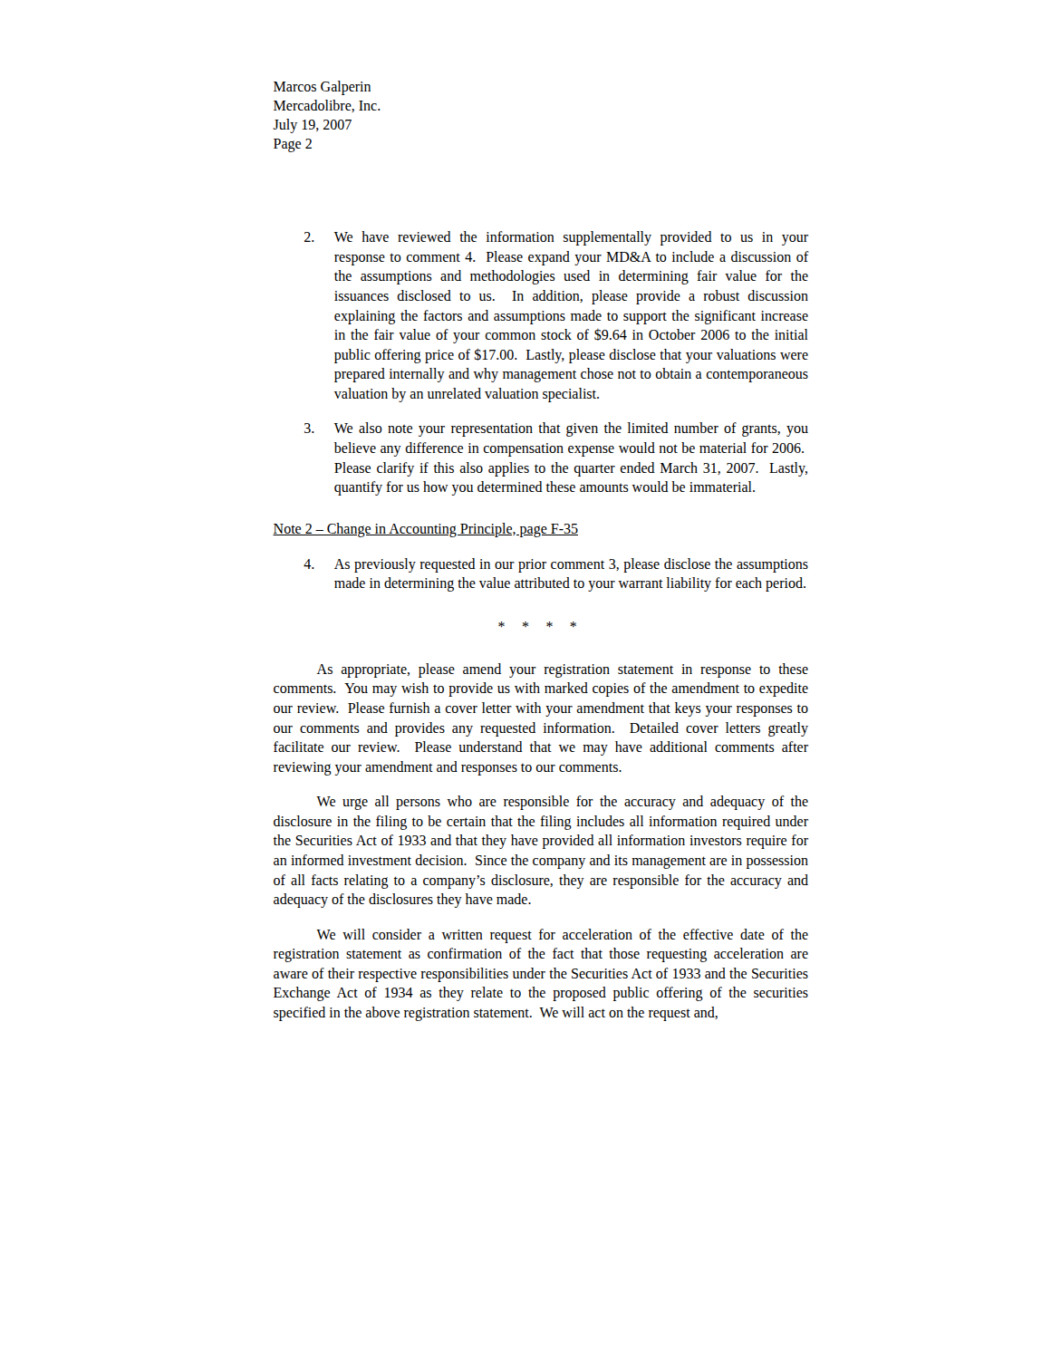Marcos Galperin
Mercadolibre, Inc.
July 19, 2007
Page 2
2.
We have reviewed the information supplementally provided to us in your response to comment 4. Please expand your MD&A to include a discussion of the assumptions and methodologies used in determining fair value for the issuances disclosed to us. In addition, please provide a robust discussion explaining the factors and assumptions made to support the significant increase in the fair value of your common stock of $9.64 in October 2006 to the initial public offering price of $17.00. Lastly, please disclose that your valuations were prepared internally and why management chose not to obtain a contemporaneous valuation by an unrelated valuation specialist.
3.
We also note your representation that given the limited number of grants, you believe any difference in compensation expense would not be material for 2006. Please clarify if this also applies to the quarter ended March 31, 2007. Lastly, quantify for us how you determined these amounts would be immaterial.
Note 2 – Change in Accounting Principle, page F-35
4.
As previously requested in our prior comment 3, please disclose the assumptions made in determining the value attributed to your warrant liability for each period.
* * * *
As appropriate, please amend your registration statement in response to these comments. You may wish to provide us with marked copies of the amendment to expedite our review. Please furnish a cover letter with your amendment that keys your responses to our comments and provides any requested information. Detailed cover letters greatly facilitate our review. Please understand that we may have additional comments after reviewing your amendment and responses to our comments.
We urge all persons who are responsible for the accuracy and adequacy of the disclosure in the filing to be certain that the filing includes all information required under the Securities Act of 1933 and that they have provided all information investors require for an informed investment decision. Since the company and its management are in possession of all facts relating to a company’s disclosure, they are responsible for the accuracy and adequacy of the disclosures they have made.
We will consider a written request for acceleration of the effective date of the registration statement as confirmation of the fact that those requesting acceleration are aware of their respective responsibilities under the Securities Act of 1933 and the Securities Exchange Act of 1934 as they relate to the proposed public offering of the securities specified in the above registration statement. We will act on the request and,